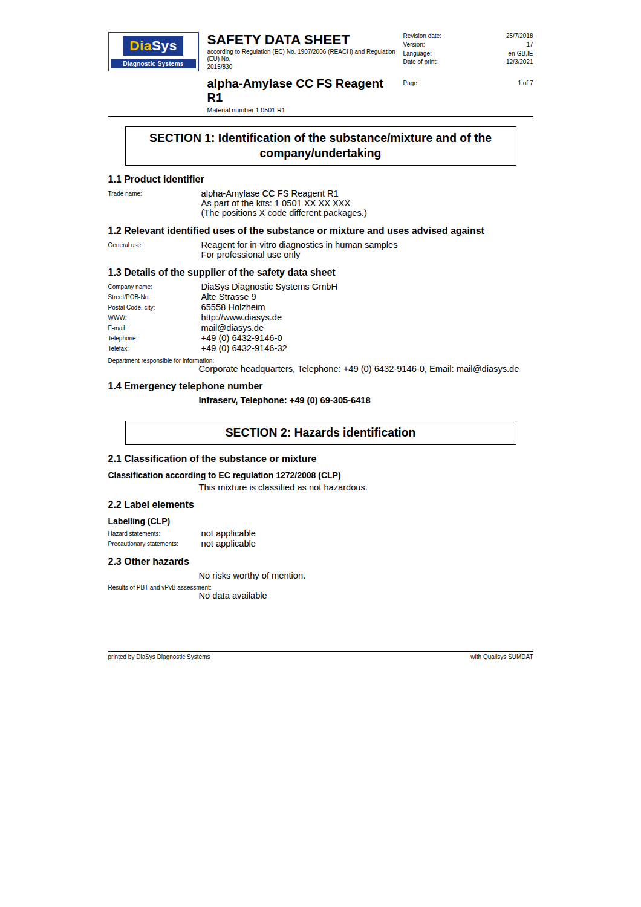DiaSys
Diagnostic Systems
SAFETY DATA SHEET
according to Regulation (EC) No. 1907/2006 (REACH) and Regulation (EU) No.
2015/830
alpha-Amylase CC FS Reagent R1
Material number 1 0501 R1
| Revision date: | 25/7/2018 |
| Version: | 17 |
| Language: | en-GB,IE |
| Date of print: | 12/3/2021 |
| Page: | 1 of 7 |
SECTION 1: Identification of the substance/mixture and of the company/undertaking
1.1 Product identifier
| Trade name: | alpha-Amylase CC FS Reagent R1 As part of the kits: 1 0501 XX XX XXX (The positions X code different packages.) |
1.2 Relevant identified uses of the substance or mixture and uses advised against
| General use: | Reagent for in-vitro diagnostics in human samples For professional use only |
1.3 Details of the supplier of the safety data sheet
| Company name: | DiaSys Diagnostic Systems GmbH |
| Street/POB-No.: | Alte Strasse 9 |
| Postal Code, city: | 65558 Holzheim |
| WWW: | http://www.diasys.de |
| E-mail: | mail@diasys.de |
| Telephone: | +49 (0) 6432-9146-0 |
| Telefax: | +49 (0) 6432-9146-32 |
Department responsible for information:
Corporate headquarters, Telephone: +49 (0) 6432-9146-0, Email: mail@diasys.de
1.4 Emergency telephone number
Infraserv, Telephone: +49 (0) 69-305-6418
SECTION 2: Hazards identification
2.1 Classification of the substance or mixture
Classification according to EC regulation 1272/2008 (CLP)
This mixture is classified as not hazardous.
2.2 Label elements
Labelling (CLP)
| Hazard statements: | not applicable |
| Precautionary statements: | not applicable |
2.3 Other hazards
No risks worthy of mention.
Results of PBT and vPvB assessment:
No data available
printed by DiaSys Diagnostic Systems
with Qualisys SUMDAT